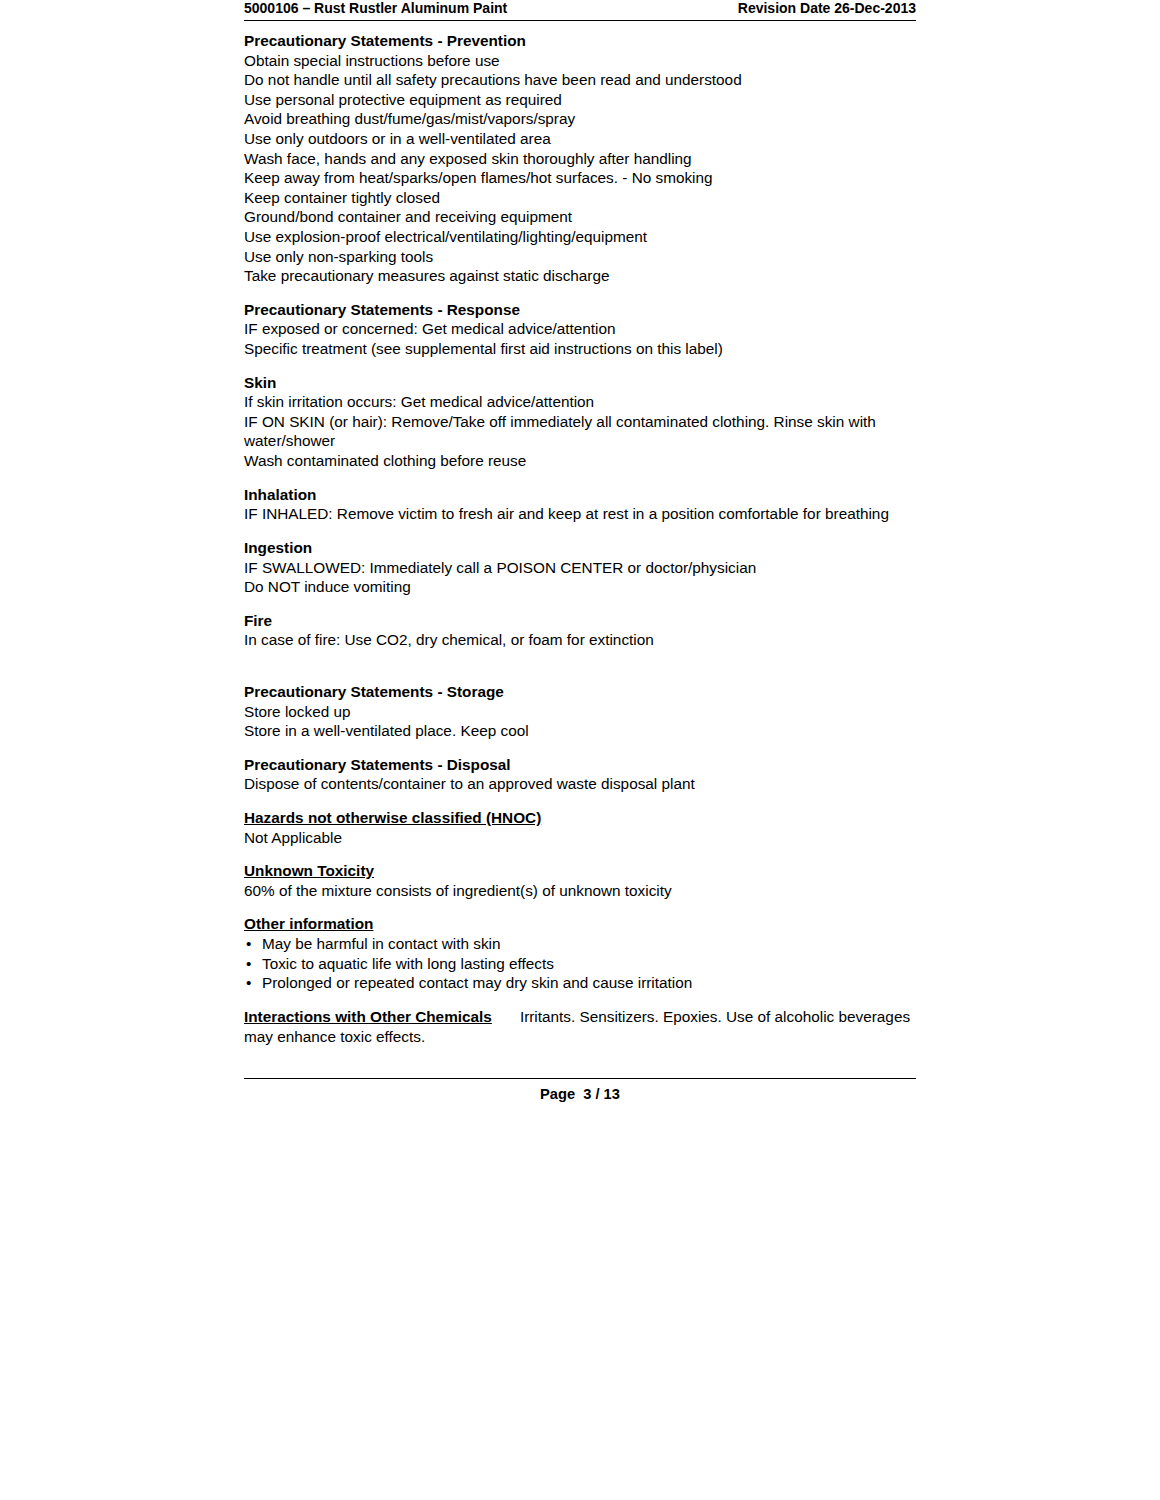5000106 – Rust Rustler Aluminum Paint
Revision Date 26-Dec-2013
Precautionary Statements - Prevention
Obtain special instructions before use
Do not handle until all safety precautions have been read and understood
Use personal protective equipment as required
Avoid breathing dust/fume/gas/mist/vapors/spray
Use only outdoors or in a well-ventilated area
Wash face, hands and any exposed skin thoroughly after handling
Keep away from heat/sparks/open flames/hot surfaces. - No smoking
Keep container tightly closed
Ground/bond container and receiving equipment
Use explosion-proof electrical/ventilating/lighting/equipment
Use only non-sparking tools
Take precautionary measures against static discharge
Precautionary Statements - Response
IF exposed or concerned: Get medical advice/attention
Specific treatment (see supplemental first aid instructions on this label)
Skin
If skin irritation occurs: Get medical advice/attention
IF ON SKIN (or hair): Remove/Take off immediately all contaminated clothing. Rinse skin with water/shower
Wash contaminated clothing before reuse
Inhalation
IF INHALED: Remove victim to fresh air and keep at rest in a position comfortable for breathing
Ingestion
IF SWALLOWED: Immediately call a POISON CENTER or doctor/physician
Do NOT induce vomiting
Fire
In case of fire: Use CO2, dry chemical, or foam for extinction
Precautionary Statements - Storage
Store locked up
Store in a well-ventilated place. Keep cool
Precautionary Statements - Disposal
Dispose of contents/container to an approved waste disposal plant
Hazards not otherwise classified (HNOC)
Not Applicable
Unknown Toxicity
60% of the mixture consists of ingredient(s) of unknown toxicity
Other information
May be harmful in contact with skin
Toxic to aquatic life with long lasting effects
Prolonged or repeated contact may dry skin and cause irritation
Interactions with Other Chemicals Irritants. Sensitizers. Epoxies. Use of alcoholic beverages may enhance toxic effects.
Page 3 / 13